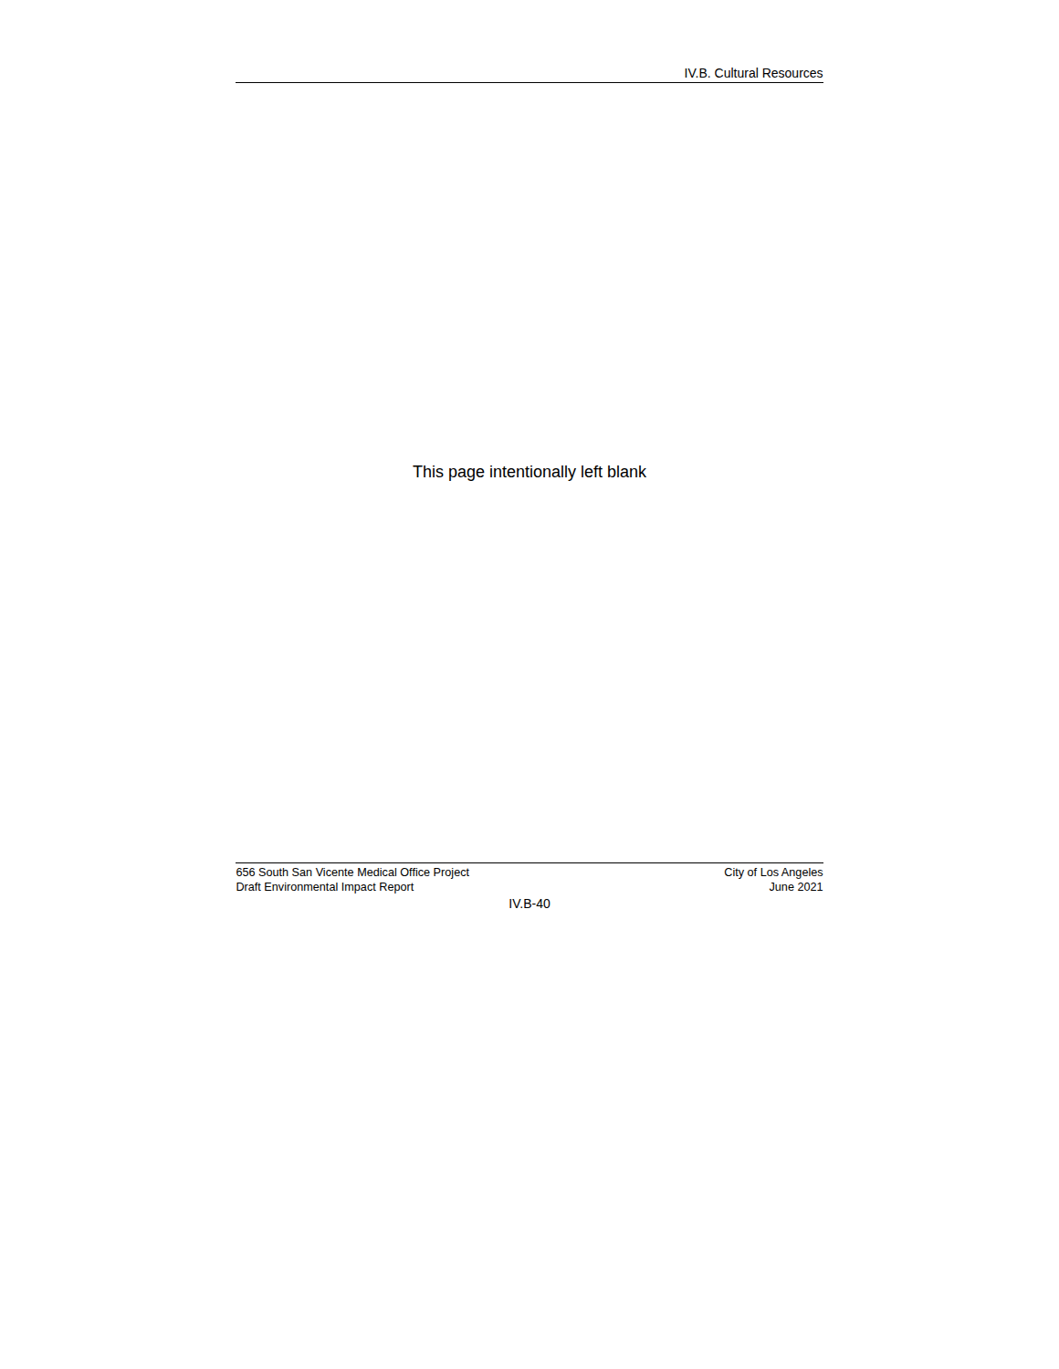IV.B. Cultural Resources
This page intentionally left blank
656 South San Vicente Medical Office Project
Draft Environmental Impact Report
City of Los Angeles
June 2021
IV.B-40